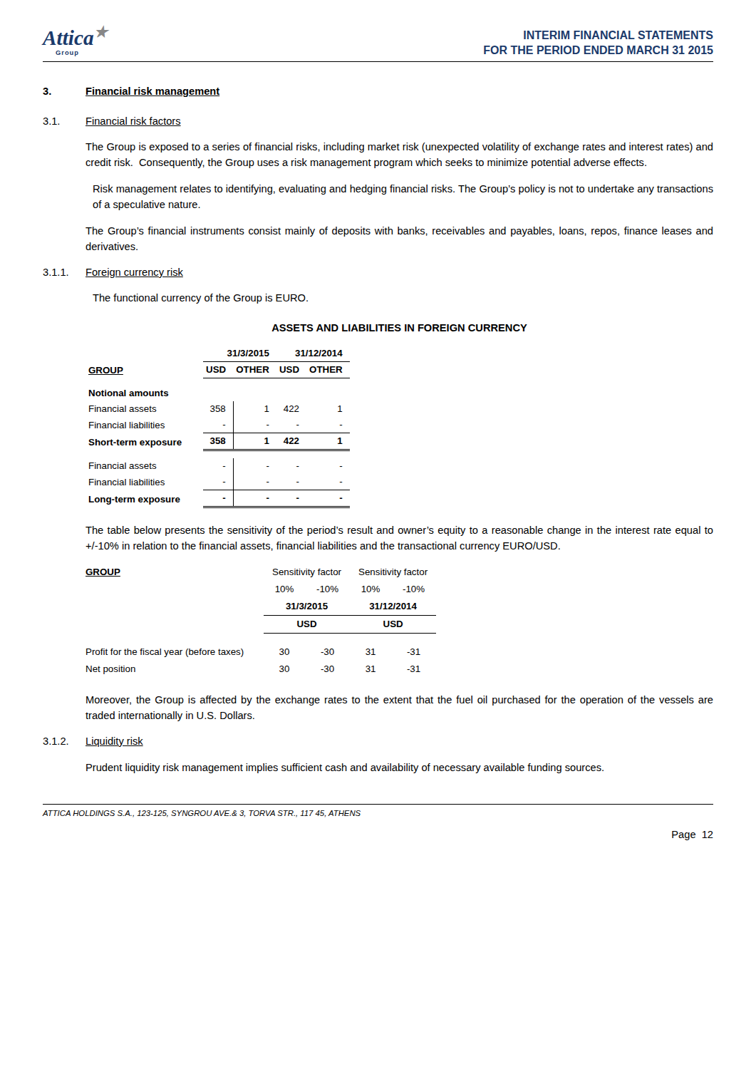Attica★Group
INTERIM FINANCIAL STATEMENTS
FOR THE PERIOD ENDED MARCH 31 2015
3.
Financial risk management
3.1. Financial risk factors
The Group is exposed to a series of financial risks, including market risk (unexpected volatility of exchange rates and interest rates) and credit risk. Consequently, the Group uses a risk management program which seeks to minimize potential adverse effects.
Risk management relates to identifying, evaluating and hedging financial risks. The Group’s policy is not to undertake any transactions of a speculative nature.
The Group’s financial instruments consist mainly of deposits with banks, receivables and payables, loans, repos, finance leases and derivatives.
3.1.1. Foreign currency risk
The functional currency of the Group is EURO.
ASSETS AND LIABILITIES IN FOREIGN CURRENCY
| | 31/3/2015 | 31/12/2014 |
| GROUP | USD | OTHER | USD | OTHER |
| Notional amounts | | | | |
| Financial assets | 358 | 1 | 422 | 1 |
| Financial liabilities | - | - | - | - |
| Short-term exposure | 358 | 1 | 422 | 1 |
| Financial assets | - | - | - | - |
| Financial liabilities | - | - | - | - |
| Long-term exposure | - | - | - | - |
The table below presents the sensitivity of the period’s result and owner’s equity to a reasonable change in the interest rate equal to +/-10% in relation to the financial assets, financial liabilities and the transactional currency EURO/USD.
| GROUP | Sensitivity factor | Sensitivity factor |
| | 10% | -10% | 10% | -10% |
| | 31/3/2015 | 31/12/2014 |
| | USD | USD |
| Profit for the fiscal year (before taxes) | 30 | -30 | 31 | -31 |
| Net position | 30 | -30 | 31 | -31 |
Moreover, the Group is affected by the exchange rates to the extent that the fuel oil purchased for the operation of the vessels are traded internationally in U.S. Dollars.
3.1.2. Liquidity risk
Prudent liquidity risk management implies sufficient cash and availability of necessary available funding sources.
ATTICA HOLDINGS S.A., 123-125, SYNGROU AVE.& 3, TORVA STR., 117 45, ATHENS
Page 12